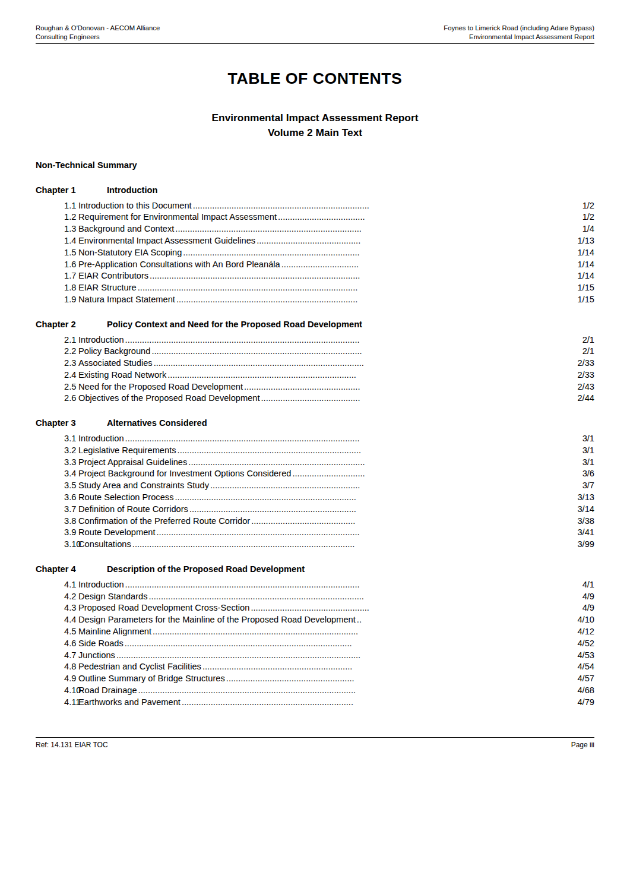Roughan & O'Donovan - AECOM Alliance
Consulting Engineers
Foynes to Limerick Road (including Adare Bypass)
Environmental Impact Assessment Report
TABLE OF CONTENTS
Environmental Impact Assessment Report
Volume 2 Main Text
Non-Technical Summary
Chapter 1 Introduction
1.1 Introduction to this Document......................................................................... 1/2
1.2 Requirement for Environmental Impact Assessment.................................... 1/2
1.3 Background and Context............................................................................. 1/4
1.4 Environmental Impact Assessment Guidelines........................................... 1/13
1.5 Non-Statutory EIA Scoping......................................................................... 1/14
1.6 Pre-Application Consultations with An Bord Pleanála................................ 1/14
1.7 EIAR Contributors....................................................................................... 1/14
1.8 EIAR Structure........................................................................................... 1/15
1.9 Natura Impact Statement........................................................................... 1/15
Chapter 2 Policy Context and Need for the Proposed Road Development
2.1 Introduction................................................................................................. 2/1
2.2 Policy Background....................................................................................... 2/1
2.3 Associated Studies....................................................................................... 2/33
2.4 Existing Road Network.............................................................................. 2/33
2.5 Need for the Proposed Road Development................................................ 2/43
2.6 Objectives of the Proposed Road Development......................................... 2/44
Chapter 3 Alternatives Considered
3.1 Introduction................................................................................................. 3/1
3.2 Legislative Requirements............................................................................ 3/1
3.3 Project Appraisal Guidelines......................................................................... 3/1
3.4 Project Background for Investment Options Considered.............................. 3/6
3.5 Study Area and Constraints Study.............................................................. 3/7
3.6 Route Selection Process........................................................................... 3/13
3.7 Definition of Route Corridors..................................................................... 3/14
3.8 Confirmation of the Preferred Route Corridor........................................... 3/38
3.9 Route Development.................................................................................... 3/41
3.10 Consultations............................................................................................ 3/99
Chapter 4 Description of the Proposed Road Development
4.1 Introduction................................................................................................. 4/1
4.2 Design Standards......................................................................................... 4/9
4.3 Proposed Road Development Cross-Section................................................. 4/9
4.4 Design Parameters for the Mainline of the Proposed Road Development.. 4/10
4.5 Mainline Alignment..................................................................................... 4/12
4.6 Side Roads.............................................................................................. 4/52
4.7 Junctions..................................................................................................... 4/53
4.8 Pedestrian and Cyclist Facilities.............................................................. 4/54
4.9 Outline Summary of Bridge Structures..................................................... 4/57
4.10 Road Drainage.......................................................................................... 4/68
4.11 Earthworks and Pavement....................................................................... 4/79
Ref: 14.131 EIAR TOC
Page iii